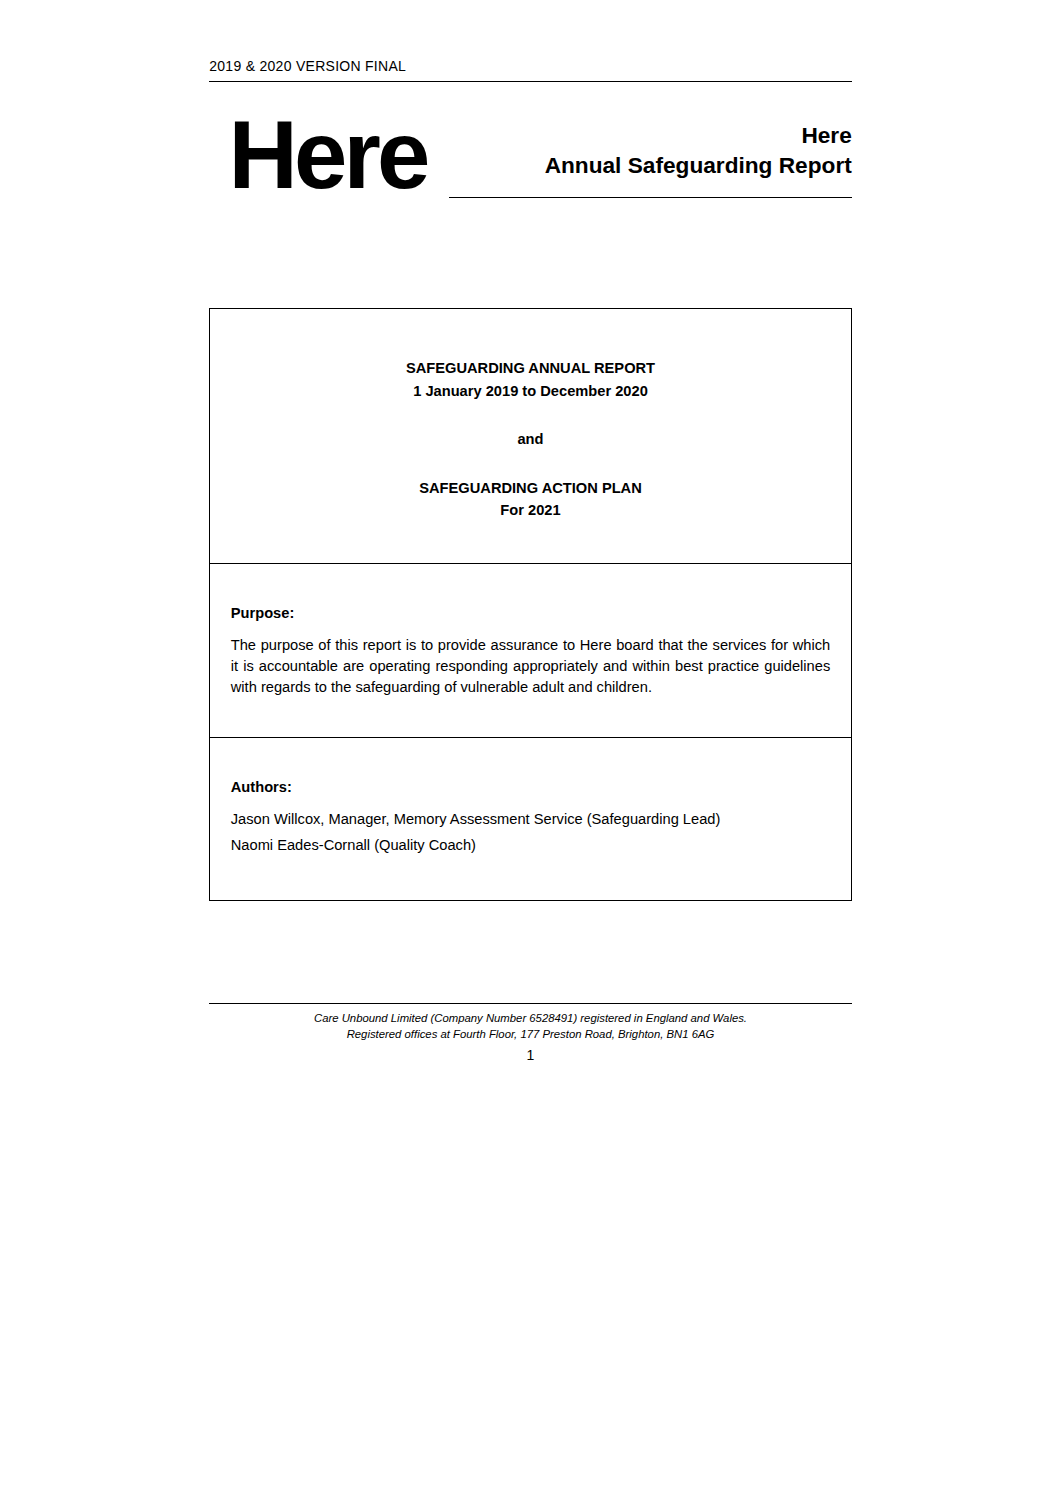2019 & 2020 VERSION FINAL
Here
Here
Annual Safeguarding Report
SAFEGUARDING ANNUAL REPORT 1 January 2019 to December 2020
and
SAFEGUARDING ACTION PLAN For 2021
Purpose:
The purpose of this report is to provide assurance to Here board that the services for which it is accountable are operating responding appropriately and within best practice guidelines with regards to the safeguarding of vulnerable adult and children.
Authors:
Jason Willcox, Manager, Memory Assessment Service (Safeguarding Lead)
Naomi Eades-Cornall (Quality Coach)
Care Unbound Limited (Company Number 6528491) registered in England and Wales.
Registered offices at Fourth Floor, 177 Preston Road, Brighton, BN1 6AG
1